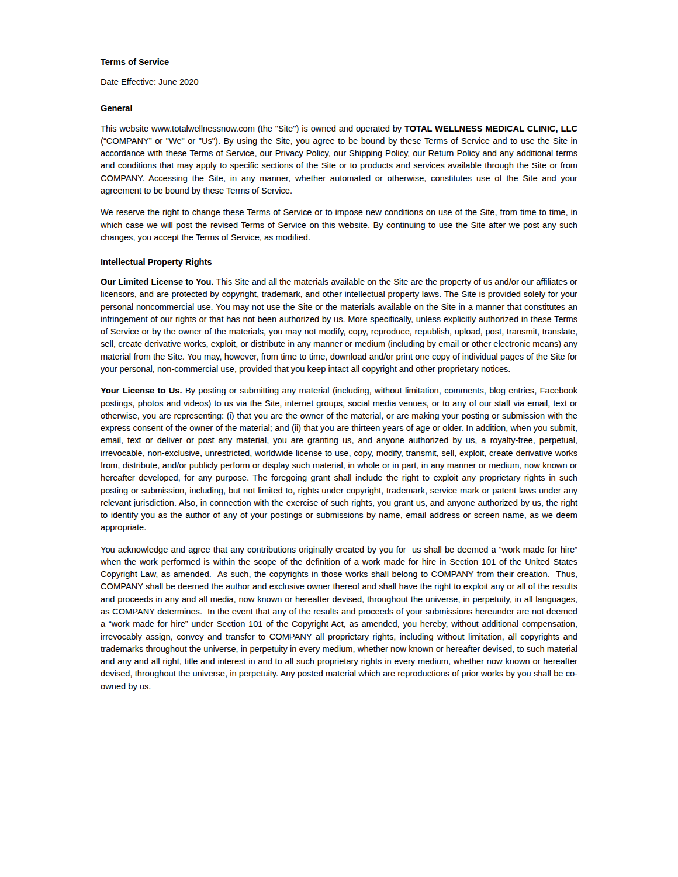Terms of Service
Date Effective: June 2020
General
This website www.totalwellnessnow.com (the "Site") is owned and operated by TOTAL WELLNESS MEDICAL CLINIC, LLC (“COMPANY” or "We" or "Us"). By using the Site, you agree to be bound by these Terms of Service and to use the Site in accordance with these Terms of Service, our Privacy Policy, our Shipping Policy, our Return Policy and any additional terms and conditions that may apply to specific sections of the Site or to products and services available through the Site or from COMPANY. Accessing the Site, in any manner, whether automated or otherwise, constitutes use of the Site and your agreement to be bound by these Terms of Service.
We reserve the right to change these Terms of Service or to impose new conditions on use of the Site, from time to time, in which case we will post the revised Terms of Service on this website. By continuing to use the Site after we post any such changes, you accept the Terms of Service, as modified.
Intellectual Property Rights
Our Limited License to You. This Site and all the materials available on the Site are the property of us and/or our affiliates or licensors, and are protected by copyright, trademark, and other intellectual property laws. The Site is provided solely for your personal noncommercial use. You may not use the Site or the materials available on the Site in a manner that constitutes an infringement of our rights or that has not been authorized by us. More specifically, unless explicitly authorized in these Terms of Service or by the owner of the materials, you may not modify, copy, reproduce, republish, upload, post, transmit, translate, sell, create derivative works, exploit, or distribute in any manner or medium (including by email or other electronic means) any material from the Site. You may, however, from time to time, download and/or print one copy of individual pages of the Site for your personal, non-commercial use, provided that you keep intact all copyright and other proprietary notices.
Your License to Us. By posting or submitting any material (including, without limitation, comments, blog entries, Facebook postings, photos and videos) to us via the Site, internet groups, social media venues, or to any of our staff via email, text or otherwise, you are representing: (i) that you are the owner of the material, or are making your posting or submission with the express consent of the owner of the material; and (ii) that you are thirteen years of age or older. In addition, when you submit, email, text or deliver or post any material, you are granting us, and anyone authorized by us, a royalty-free, perpetual, irrevocable, non-exclusive, unrestricted, worldwide license to use, copy, modify, transmit, sell, exploit, create derivative works from, distribute, and/or publicly perform or display such material, in whole or in part, in any manner or medium, now known or hereafter developed, for any purpose. The foregoing grant shall include the right to exploit any proprietary rights in such posting or submission, including, but not limited to, rights under copyright, trademark, service mark or patent laws under any relevant jurisdiction. Also, in connection with the exercise of such rights, you grant us, and anyone authorized by us, the right to identify you as the author of any of your postings or submissions by name, email address or screen name, as we deem appropriate.
You acknowledge and agree that any contributions originally created by you for us shall be deemed a “work made for hire” when the work performed is within the scope of the definition of a work made for hire in Section 101 of the United States Copyright Law, as amended. As such, the copyrights in those works shall belong to COMPANY from their creation. Thus, COMPANY shall be deemed the author and exclusive owner thereof and shall have the right to exploit any or all of the results and proceeds in any and all media, now known or hereafter devised, throughout the universe, in perpetuity, in all languages, as COMPANY determines. In the event that any of the results and proceeds of your submissions hereunder are not deemed a “work made for hire” under Section 101 of the Copyright Act, as amended, you hereby, without additional compensation, irrevocably assign, convey and transfer to COMPANY all proprietary rights, including without limitation, all copyrights and trademarks throughout the universe, in perpetuity in every medium, whether now known or hereafter devised, to such material and any and all right, title and interest in and to all such proprietary rights in every medium, whether now known or hereafter devised, throughout the universe, in perpetuity. Any posted material which are reproductions of prior works by you shall be co-owned by us.